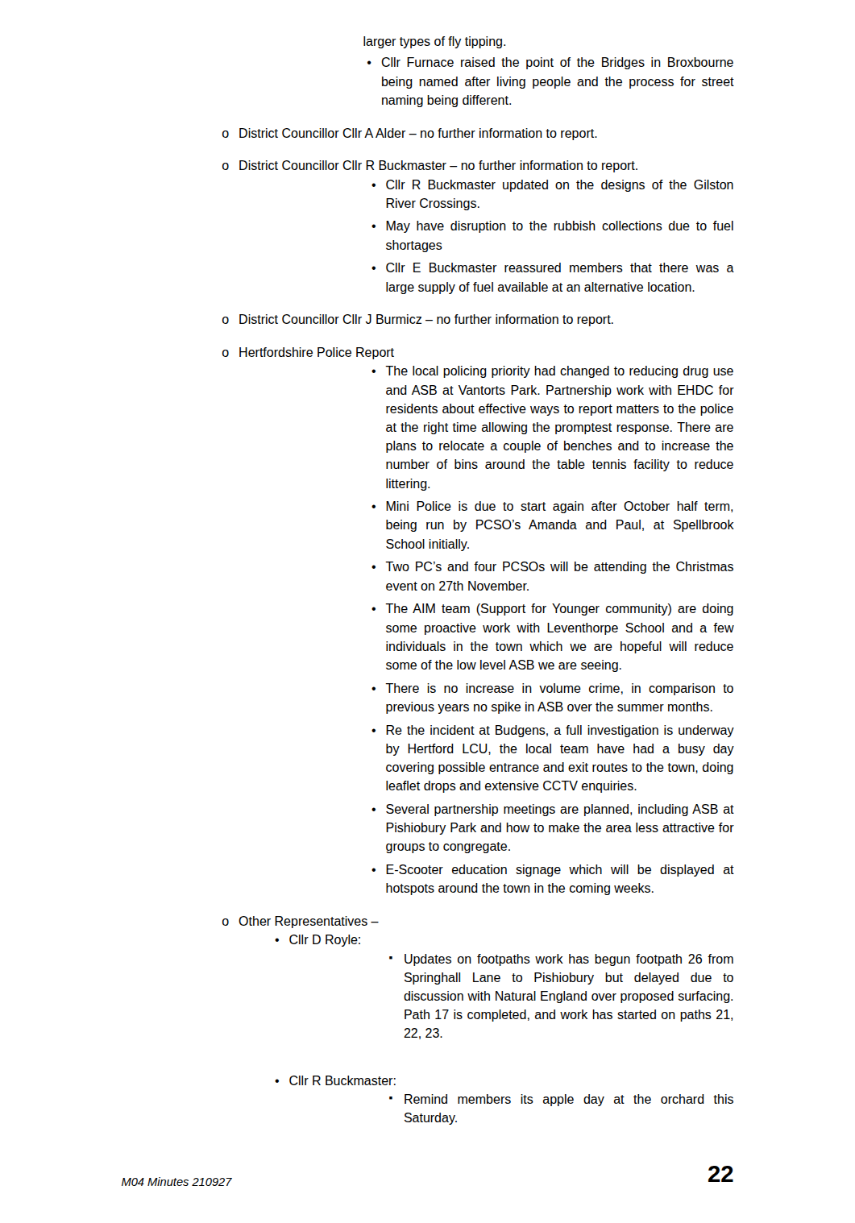larger types of fly tipping.
Cllr Furnace raised the point of the Bridges in Broxbourne being named after living people and the process for street naming being different.
District Councillor Cllr A Alder – no further information to report.
District Councillor Cllr R Buckmaster – no further information to report.
Cllr R Buckmaster updated on the designs of the Gilston River Crossings.
May have disruption to the rubbish collections due to fuel shortages
Cllr E Buckmaster reassured members that there was a large supply of fuel available at an alternative location.
District Councillor Cllr J Burmicz – no further information to report.
Hertfordshire Police Report
The local policing priority had changed to reducing drug use and ASB at Vantorts Park. Partnership work with EHDC for residents about effective ways to report matters to the police at the right time allowing the promptest response. There are plans to relocate a couple of benches and to increase the number of bins around the table tennis facility to reduce littering.
Mini Police is due to start again after October half term, being run by PCSO’s Amanda and Paul, at Spellbrook School initially.
Two PC’s and four PCSOs will be attending the Christmas event on 27th November.
The AIM team (Support for Younger community) are doing some proactive work with Leventhorpe School and a few individuals in the town which we are hopeful will reduce some of the low level ASB we are seeing.
There is no increase in volume crime, in comparison to previous years no spike in ASB over the summer months.
Re the incident at Budgens, a full investigation is underway by Hertford LCU, the local team have had a busy day covering possible entrance and exit routes to the town, doing leaflet drops and extensive CCTV enquiries.
Several partnership meetings are planned, including ASB at Pishiobury Park and how to make the area less attractive for groups to congregate.
E-Scooter education signage which will be displayed at hotspots around the town in the coming weeks.
Other Representatives –
Cllr D Royle:
Updates on footpaths work has begun footpath 26 from Springhall Lane to Pishiobury but delayed due to discussion with Natural England over proposed surfacing. Path 17 is completed, and work has started on paths 21, 22, 23.
Cllr R Buckmaster:
Remind members its apple day at the orchard this Saturday.
M04 Minutes 210927
22